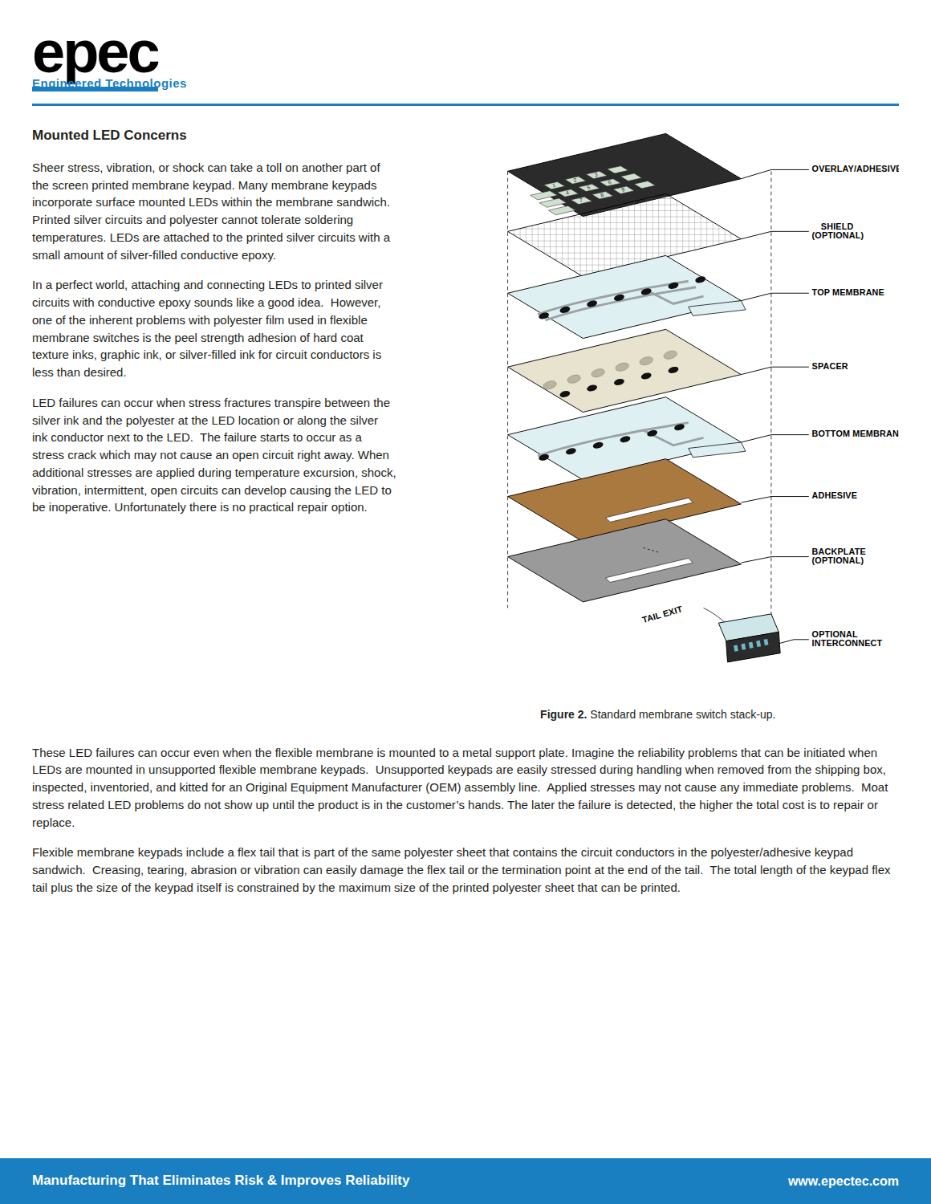epec Engineered Technologies
Mounted LED Concerns
Sheer stress, vibration, or shock can take a toll on another part of the screen printed membrane keypad. Many membrane keypads incorporate surface mounted LEDs within the membrane sandwich. Printed silver circuits and polyester cannot tolerate soldering temperatures. LEDs are attached to the printed silver circuits with a small amount of silver-filled conductive epoxy.
In a perfect world, attaching and connecting LEDs to printed silver circuits with conductive epoxy sounds like a good idea. However, one of the inherent problems with polyester film used in flexible membrane switches is the peel strength adhesion of hard coat texture inks, graphic ink, or silver-filled ink for circuit conductors is less than desired.
LED failures can occur when stress fractures transpire between the silver ink and the polyester at the LED location or along the silver ink conductor next to the LED. The failure starts to occur as a stress crack which may not cause an open circuit right away. When additional stresses are applied during temperature excursion, shock, vibration, intermittent, open circuits can develop causing the LED to be inoperative. Unfortunately there is no practical repair option.
Standard membrane switch stack-up Exploded isometric view of a membrane keypad showing, from top to bottom: overlay/adhesive with printed keypad graphics, optional shield, top membrane with printed silver circuit traces and LEDs, spacer, bottom membrane, adhesive, optional backplate, and an optional interconnect at the tail exit. 1 2 3 4 5 6 7 8 9 * 0 # TAIL EXIT OVERLAY/ADHESIVE SHIELD (OPTIONAL) TOP MEMBRANE SPACER BOTTOM MEMBRANE ADHESIVE BACKPLATE (OPTIONAL) OPTIONAL INTERCONNECT
Figure 2. Standard membrane switch stack-up.
These LED failures can occur even when the flexible membrane is mounted to a metal support plate. Imagine the reliability problems that can be initiated when LEDs are mounted in unsupported flexible membrane keypads. Unsupported keypads are easily stressed during handling when removed from the shipping box, inspected, inventoried, and kitted for an Original Equipment Manufacturer (OEM) assembly line. Applied stresses may not cause any immediate problems. Moat stress related LED problems do not show up until the product is in the customer’s hands. The later the failure is detected, the higher the total cost is to repair or replace.
Flexible membrane keypads include a flex tail that is part of the same polyester sheet that contains the circuit conductors in the polyester/adhesive keypad sandwich. Creasing, tearing, abrasion or vibration can easily damage the flex tail or the termination point at the end of the tail. The total length of the keypad flex tail plus the size of the keypad itself is constrained by the maximum size of the printed polyester sheet that can be printed.
Manufacturing That Eliminates Risk & Improves Reliability www.epectec.com